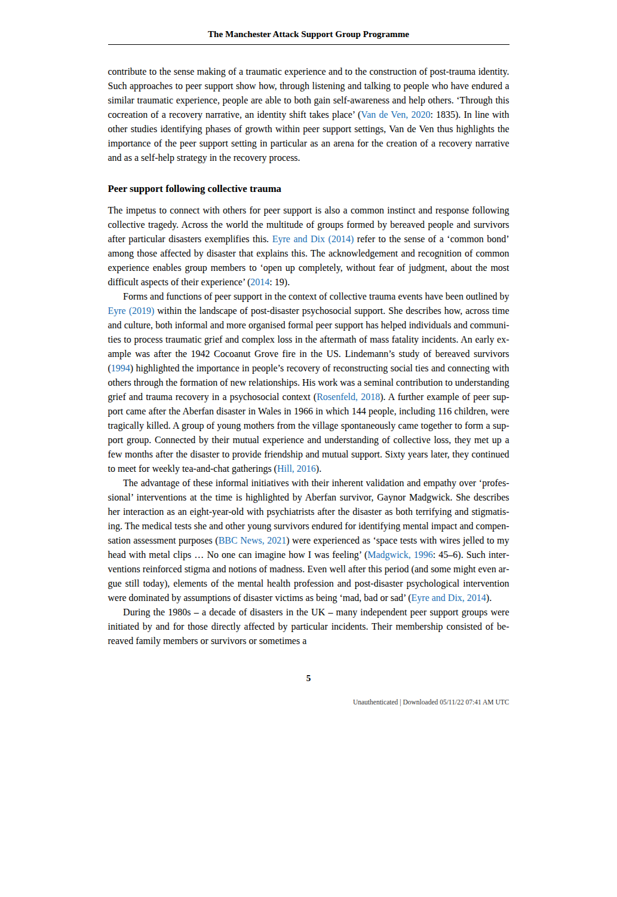The Manchester Attack Support Group Programme
contribute to the sense making of a traumatic experience and to the construction of post-trauma identity. Such approaches to peer support show how, through listening and talking to people who have endured a similar traumatic experience, people are able to both gain self-awareness and help others. ‘Through this cocreation of a recovery narrative, an identity shift takes place’ (Van de Ven, 2020: 1835). In line with other studies identifying phases of growth within peer support settings, Van de Ven thus highlights the importance of the peer support setting in particular as an arena for the creation of a recovery narrative and as a self-help strategy in the recovery process.
Peer support following collective trauma
The impetus to connect with others for peer support is also a common instinct and response following collective tragedy. Across the world the multitude of groups formed by bereaved people and survivors after particular disasters exemplifies this. Eyre and Dix (2014) refer to the sense of a ‘common bond’ among those affected by disaster that explains this. The acknowledgement and recognition of common experience enables group members to ‘open up completely, without fear of judgment, about the most difficult aspects of their experience’ (2014: 19).
Forms and functions of peer support in the context of collective trauma events have been outlined by Eyre (2019) within the landscape of post-disaster psychosocial support. She describes how, across time and culture, both informal and more organised formal peer support has helped individuals and communities to process traumatic grief and complex loss in the aftermath of mass fatality incidents. An early example was after the 1942 Cocoanut Grove fire in the US. Lindemann’s study of bereaved survivors (1994) highlighted the importance in people’s recovery of reconstructing social ties and connecting with others through the formation of new relationships. His work was a seminal contribution to understanding grief and trauma recovery in a psychosocial context (Rosenfeld, 2018). A further example of peer support came after the Aberfan disaster in Wales in 1966 in which 144 people, including 116 children, were tragically killed. A group of young mothers from the village spontaneously came together to form a support group. Connected by their mutual experience and understanding of collective loss, they met up a few months after the disaster to provide friendship and mutual support. Sixty years later, they continued to meet for weekly tea-and-chat gatherings (Hill, 2016).
The advantage of these informal initiatives with their inherent validation and empathy over ‘professional’ interventions at the time is highlighted by Aberfan survivor, Gaynor Madgwick. She describes her interaction as an eight-year-old with psychiatrists after the disaster as both terrifying and stigmatising. The medical tests she and other young survivors endured for identifying mental impact and compensation assessment purposes (BBC News, 2021) were experienced as ‘space tests with wires jelled to my head with metal clips … No one can imagine how I was feeling’ (Madgwick, 1996: 45–6). Such interventions reinforced stigma and notions of madness. Even well after this period (and some might even argue still today), elements of the mental health profession and post-disaster psychological intervention were dominated by assumptions of disaster victims as being ‘mad, bad or sad’ (Eyre and Dix, 2014).
During the 1980s – a decade of disasters in the UK – many independent peer support groups were initiated by and for those directly affected by particular incidents. Their membership consisted of bereaved family members or survivors or sometimes a
5
Unauthenticated | Downloaded 05/11/22 07:41 AM UTC